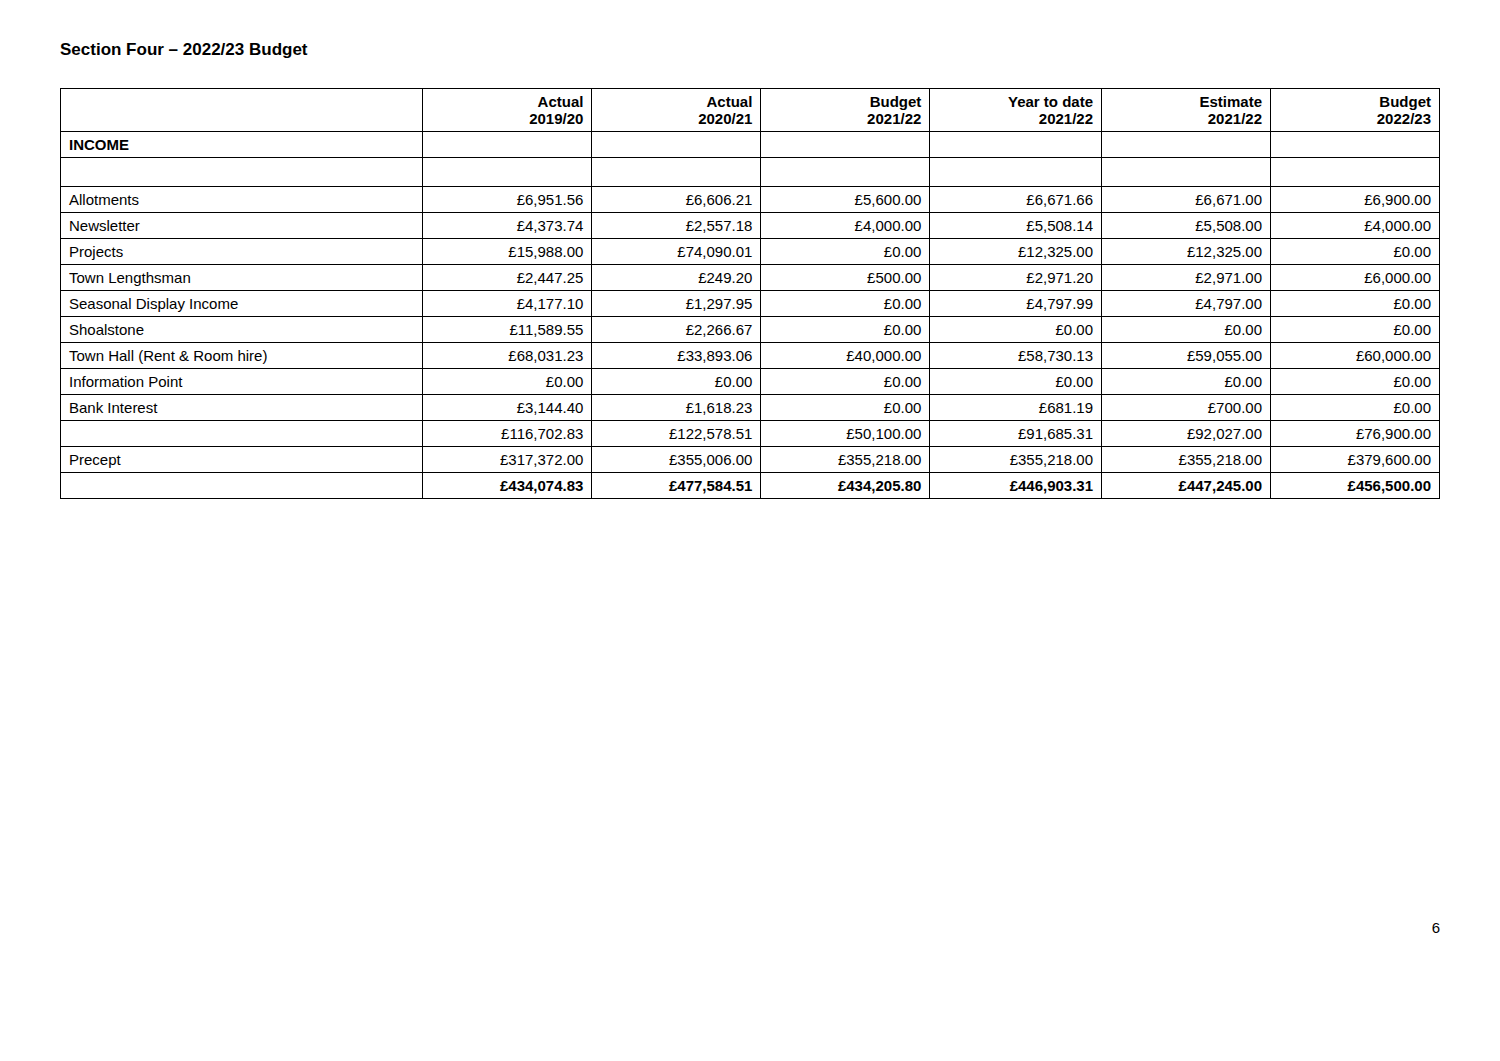Section Four – 2022/23 Budget
| | Actual 2019/20 | Actual 2020/21 | Budget 2021/22 | Year to date 2021/22 | Estimate 2021/22 | Budget 2022/23 |
| --- | --- | --- | --- | --- | --- | --- |
| INCOME | | | | | | |
| Allotments | £6,951.56 | £6,606.21 | £5,600.00 | £6,671.66 | £6,671.00 | £6,900.00 |
| Newsletter | £4,373.74 | £2,557.18 | £4,000.00 | £5,508.14 | £5,508.00 | £4,000.00 |
| Projects | £15,988.00 | £74,090.01 | £0.00 | £12,325.00 | £12,325.00 | £0.00 |
| Town Lengthsman | £2,447.25 | £249.20 | £500.00 | £2,971.20 | £2,971.00 | £6,000.00 |
| Seasonal Display Income | £4,177.10 | £1,297.95 | £0.00 | £4,797.99 | £4,797.00 | £0.00 |
| Shoalstone | £11,589.55 | £2,266.67 | £0.00 | £0.00 | £0.00 | £0.00 |
| Town Hall (Rent & Room hire) | £68,031.23 | £33,893.06 | £40,000.00 | £58,730.13 | £59,055.00 | £60,000.00 |
| Information Point | £0.00 | £0.00 | £0.00 | £0.00 | £0.00 | £0.00 |
| Bank Interest | £3,144.40 | £1,618.23 | £0.00 | £681.19 | £700.00 | £0.00 |
| | £116,702.83 | £122,578.51 | £50,100.00 | £91,685.31 | £92,027.00 | £76,900.00 |
| Precept | £317,372.00 | £355,006.00 | £355,218.00 | £355,218.00 | £355,218.00 | £379,600.00 |
| | £434,074.83 | £477,584.51 | £434,205.80 | £446,903.31 | £447,245.00 | £456,500.00 |
6